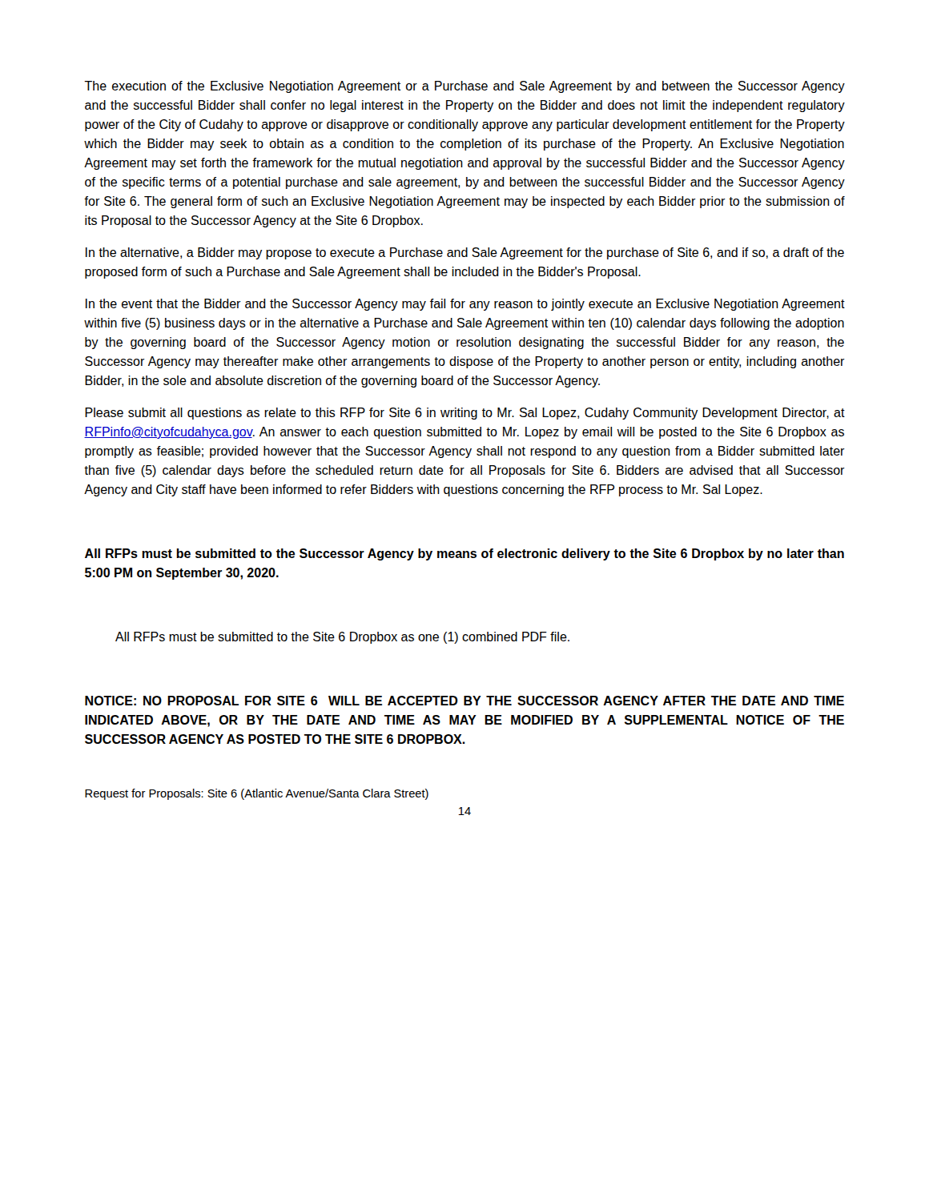The execution of the Exclusive Negotiation Agreement or a Purchase and Sale Agreement by and between the Successor Agency and the successful Bidder shall confer no legal interest in the Property on the Bidder and does not limit the independent regulatory power of the City of Cudahy to approve or disapprove or conditionally approve any particular development entitlement for the Property which the Bidder may seek to obtain as a condition to the completion of its purchase of the Property. An Exclusive Negotiation Agreement may set forth the framework for the mutual negotiation and approval by the successful Bidder and the Successor Agency of the specific terms of a potential purchase and sale agreement, by and between the successful Bidder and the Successor Agency for Site 6. The general form of such an Exclusive Negotiation Agreement may be inspected by each Bidder prior to the submission of its Proposal to the Successor Agency at the Site 6 Dropbox.
In the alternative, a Bidder may propose to execute a Purchase and Sale Agreement for the purchase of Site 6, and if so, a draft of the proposed form of such a Purchase and Sale Agreement shall be included in the Bidder's Proposal.
In the event that the Bidder and the Successor Agency may fail for any reason to jointly execute an Exclusive Negotiation Agreement within five (5) business days or in the alternative a Purchase and Sale Agreement within ten (10) calendar days following the adoption by the governing board of the Successor Agency motion or resolution designating the successful Bidder for any reason, the Successor Agency may thereafter make other arrangements to dispose of the Property to another person or entity, including another Bidder, in the sole and absolute discretion of the governing board of the Successor Agency.
Please submit all questions as relate to this RFP for Site 6 in writing to Mr. Sal Lopez, Cudahy Community Development Director, at RFPinfo@cityofcudahyca.gov. An answer to each question submitted to Mr. Lopez by email will be posted to the Site 6 Dropbox as promptly as feasible; provided however that the Successor Agency shall not respond to any question from a Bidder submitted later than five (5) calendar days before the scheduled return date for all Proposals for Site 6. Bidders are advised that all Successor Agency and City staff have been informed to refer Bidders with questions concerning the RFP process to Mr. Sal Lopez.
All RFPs must be submitted to the Successor Agency by means of electronic delivery to the Site 6 Dropbox by no later than 5:00 PM on September 30, 2020.
All RFPs must be submitted to the Site 6 Dropbox as one (1) combined PDF file.
NOTICE: NO PROPOSAL FOR SITE 6 WILL BE ACCEPTED BY THE SUCCESSOR AGENCY AFTER THE DATE AND TIME INDICATED ABOVE, OR BY THE DATE AND TIME AS MAY BE MODIFIED BY A SUPPLEMENTAL NOTICE OF THE SUCCESSOR AGENCY AS POSTED TO THE SITE 6 DROPBOX.
Request for Proposals: Site 6 (Atlantic Avenue/Santa Clara Street)
14